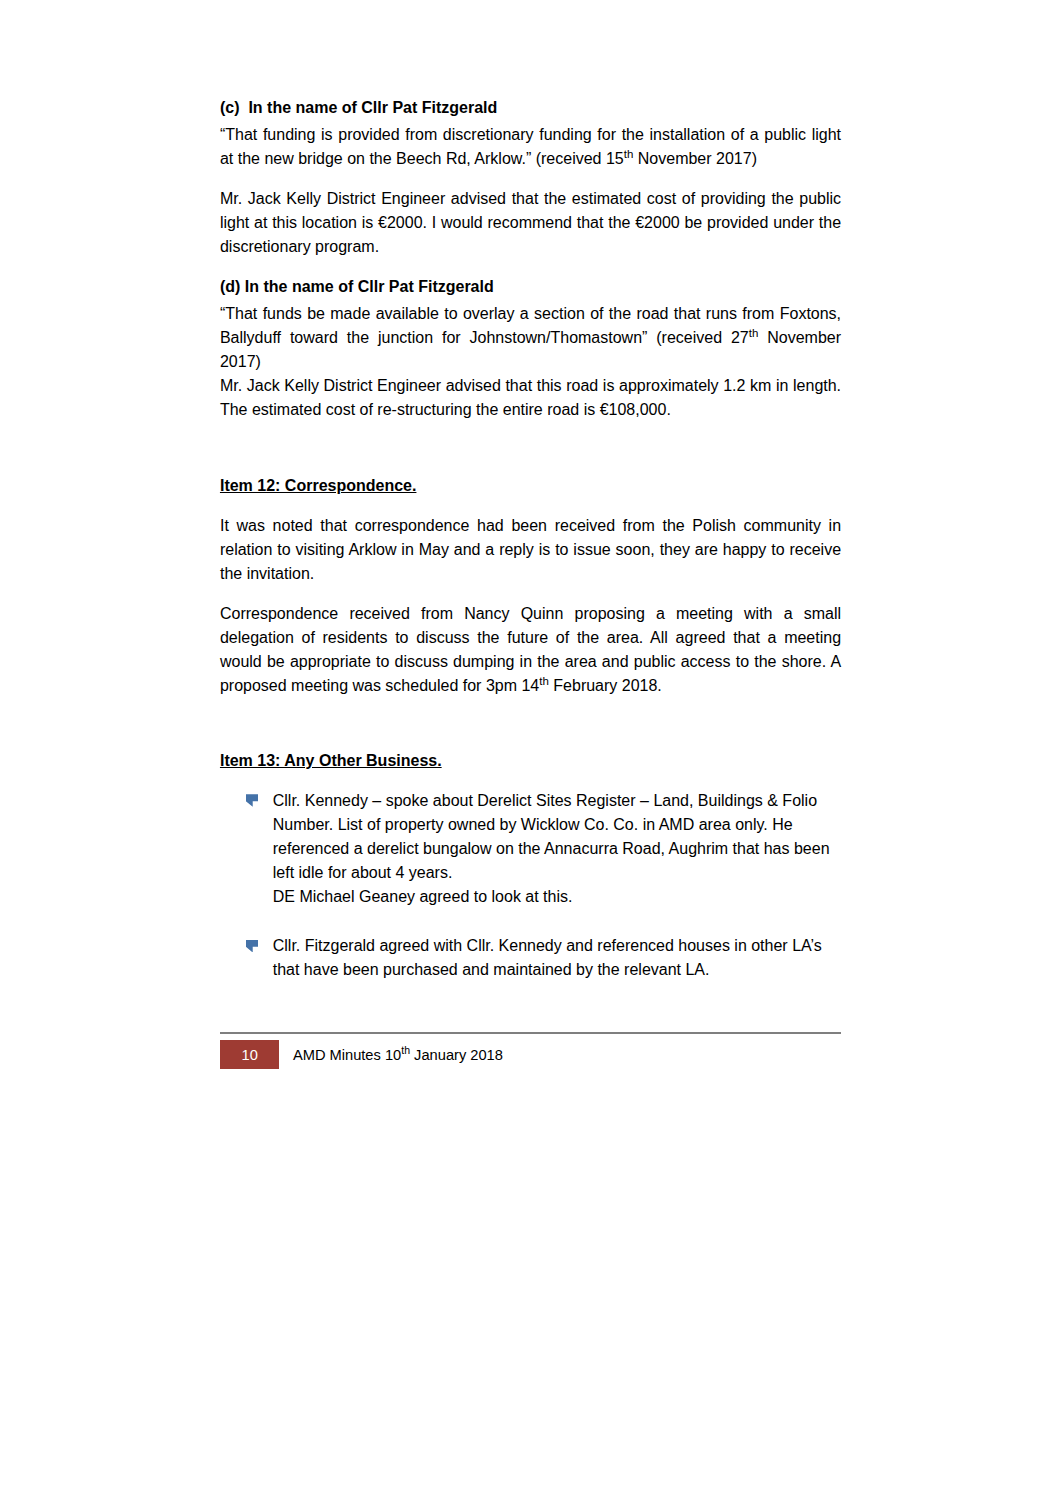(c) In the name of Cllr Pat Fitzgerald
“That funding is provided from discretionary funding for the installation of a public light at the new bridge on the Beech Rd, Arklow.” (received 15th November 2017)
Mr. Jack Kelly District Engineer advised that the estimated cost of providing the public light at this location is €2000. I would recommend that the €2000 be provided under the discretionary program.
(d) In the name of Cllr Pat Fitzgerald
“That funds be made available to overlay a section of the road that runs from Foxtons, Ballyduff toward the junction for Johnstown/Thomastown” (received 27th November 2017)
Mr. Jack Kelly District Engineer advised that this road is approximately 1.2 km in length. The estimated cost of re-structuring the entire road is €108,000.
Item 12: Correspondence.
It was noted that correspondence had been received from the Polish community in relation to visiting Arklow in May and a reply is to issue soon, they are happy to receive the invitation.
Correspondence received from Nancy Quinn proposing a meeting with a small delegation of residents to discuss the future of the area. All agreed that a meeting would be appropriate to discuss dumping in the area and public access to the shore. A proposed meeting was scheduled for 3pm 14th February 2018.
Item 13: Any Other Business.
Cllr. Kennedy – spoke about Derelict Sites Register – Land, Buildings & Folio Number. List of property owned by Wicklow Co. Co. in AMD area only. He referenced a derelict bungalow on the Annacurra Road, Aughrim that has been left idle for about 4 years.
DE Michael Geaney agreed to look at this.
Cllr. Fitzgerald agreed with Cllr. Kennedy and referenced houses in other LA’s that have been purchased and maintained by the relevant LA.
10
AMD Minutes 10th January 2018